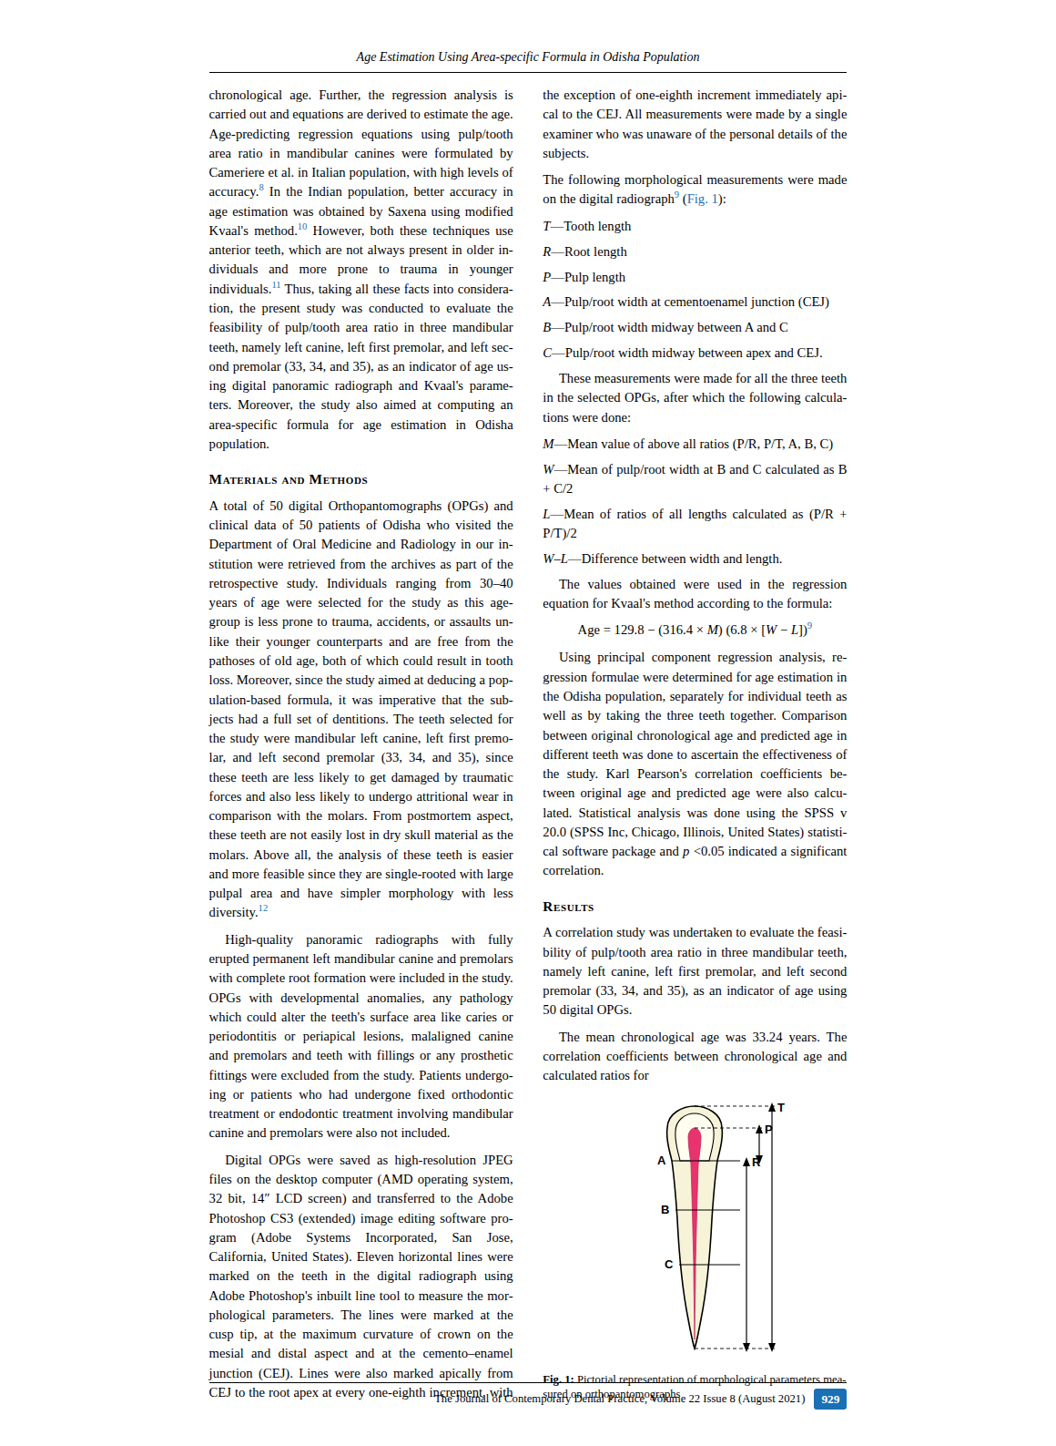Age Estimation Using Area-specific Formula in Odisha Population
chronological age. Further, the regression analysis is carried out and equations are derived to estimate the age. Age-predicting regression equations using pulp/tooth area ratio in mandibular canines were formulated by Cameriere et al. in Italian population, with high levels of accuracy.8 In the Indian population, better accuracy in age estimation was obtained by Saxena using modified Kvaal's method.10 However, both these techniques use anterior teeth, which are not always present in older individuals and more prone to trauma in younger individuals.11 Thus, taking all these facts into consideration, the present study was conducted to evaluate the feasibility of pulp/tooth area ratio in three mandibular teeth, namely left canine, left first premolar, and left second premolar (33, 34, and 35), as an indicator of age using digital panoramic radiograph and Kvaal's parameters. Moreover, the study also aimed at computing an area-specific formula for age estimation in Odisha population.
Materials and Methods
A total of 50 digital Orthopantomographs (OPGs) and clinical data of 50 patients of Odisha who visited the Department of Oral Medicine and Radiology in our institution were retrieved from the archives as part of the retrospective study. Individuals ranging from 30–40 years of age were selected for the study as this age-group is less prone to trauma, accidents, or assaults unlike their younger counterparts and are free from the pathoses of old age, both of which could result in tooth loss. Moreover, since the study aimed at deducing a population-based formula, it was imperative that the subjects had a full set of dentitions. The teeth selected for the study were mandibular left canine, left first premolar, and left second premolar (33, 34, and 35), since these teeth are less likely to get damaged by traumatic forces and also less likely to undergo attritional wear in comparison with the molars. From postmortem aspect, these teeth are not easily lost in dry skull material as the molars. Above all, the analysis of these teeth is easier and more feasible since they are single-rooted with large pulpal area and have simpler morphology with less diversity.12
High-quality panoramic radiographs with fully erupted permanent left mandibular canine and premolars with complete root formation were included in the study. OPGs with developmental anomalies, any pathology which could alter the teeth's surface area like caries or periodontitis or periapical lesions, malaligned canine and premolars and teeth with fillings or any prosthetic fittings were excluded from the study. Patients undergoing or patients who had undergone fixed orthodontic treatment or endodontic treatment involving mandibular canine and premolars were also not included.
Digital OPGs were saved as high-resolution JPEG files on the desktop computer (AMD operating system, 32 bit, 14″ LCD screen) and transferred to the Adobe Photoshop CS3 (extended) image editing software program (Adobe Systems Incorporated, San Jose, California, United States). Eleven horizontal lines were marked on the teeth in the digital radiograph using Adobe Photoshop's inbuilt line tool to measure the morphological parameters. The lines were marked at the cusp tip, at the maximum curvature of crown on the mesial and distal aspect and at the cemento–enamel junction (CEJ). Lines were also marked apically from CEJ to the root apex at every one-eighth increment, with the exception of one-eighth increment immediately apical to the CEJ. All measurements were made by a single examiner who was unaware of the personal details of the subjects.
The following morphological measurements were made on the digital radiograph9 (Fig. 1):
T—Tooth length
R—Root length
P—Pulp length
A—Pulp/root width at cementoenamel junction (CEJ)
B—Pulp/root width midway between A and C
C—Pulp/root width midway between apex and CEJ.
These measurements were made for all the three teeth in the selected OPGs, after which the following calculations were done:
M—Mean value of above all ratios (P/R, P/T, A, B, C)
W—Mean of pulp/root width at B and C calculated as B + C/2
L—Mean of ratios of all lengths calculated as (P/R + P/T)/2
W–L—Difference between width and length.
The values obtained were used in the regression equation for Kvaal's method according to the formula:
Age = 129.8 − (316.4 × M) (6.8 × [W − L])9
Using principal component regression analysis, regression formulae were determined for age estimation in the Odisha population, separately for individual teeth as well as by taking the three teeth together. Comparison between original chronological age and predicted age in different teeth was done to ascertain the effectiveness of the study. Karl Pearson's correlation coefficients between original age and predicted age were also calculated. Statistical analysis was done using the SPSS v 20.0 (SPSS Inc, Chicago, Illinois, United States) statistical software package and p <0.05 indicated a significant correlation.
Results
A correlation study was undertaken to evaluate the feasibility of pulp/tooth area ratio in three mandibular teeth, namely left canine, left first premolar, and left second premolar (33, 34, and 35), as an indicator of age using 50 digital OPGs.
The mean chronological age was 33.24 years. The correlation coefficients between chronological age and calculated ratios for
T P R A B C
Fig. 1: Pictorial representation of morphological parameters measured on orthopantomographs
The Journal of Contemporary Dental Practice, Volume 22 Issue 8 (August 2021) 929